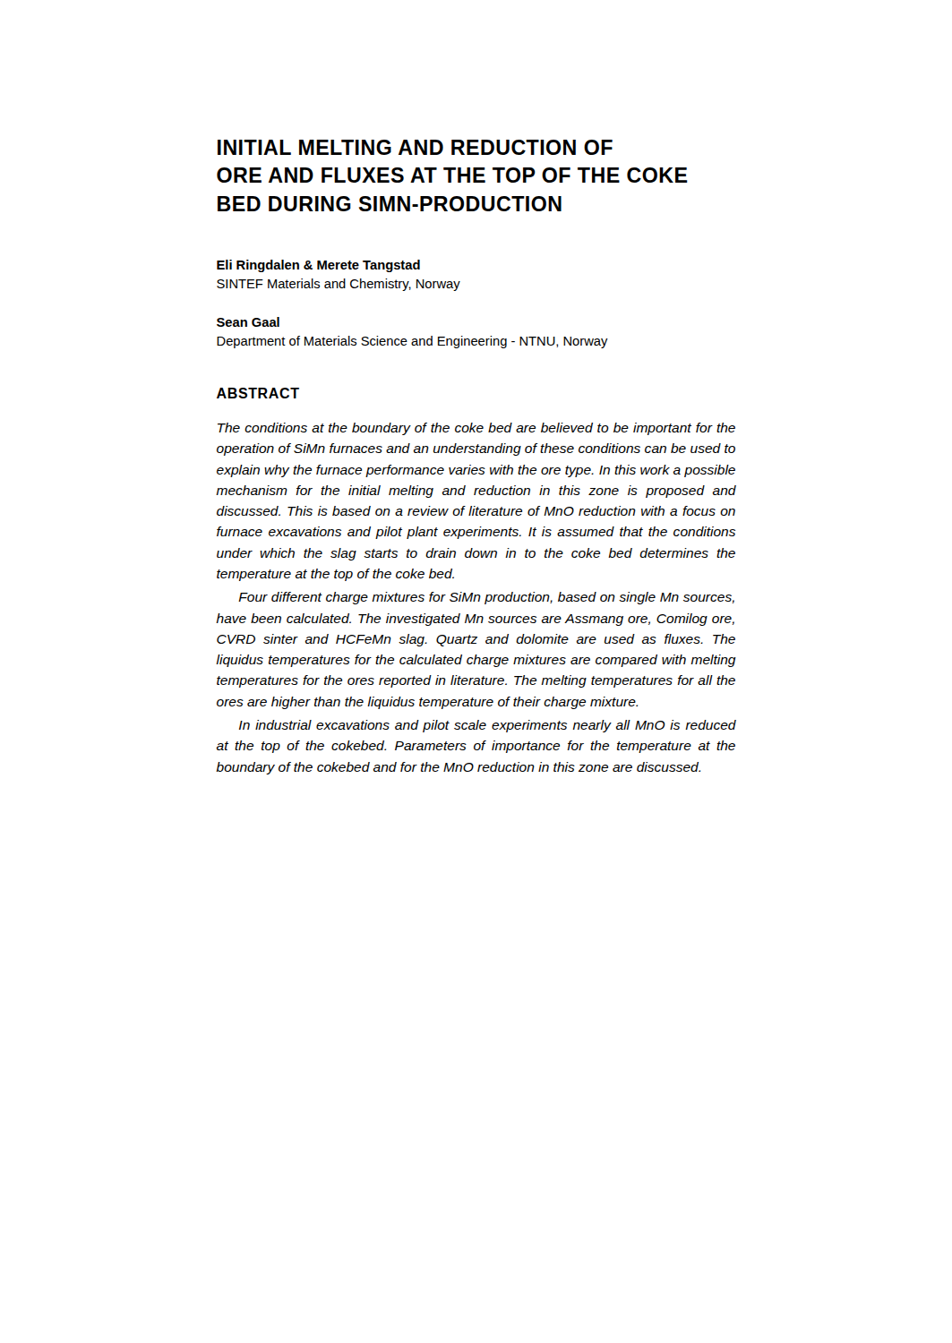Initial melting and reduction of
ore and fluxes at the top of the coke
bed during SiMn-production
Eli Ringdalen & Merete Tangstad
SINTEF Materials and Chemistry, Norway
Sean Gaal
Department of Materials Science and Engineering - NTNU, Norway
Abstract
The conditions at the boundary of the coke bed are believed to be important for the operation of SiMn furnaces and an understanding of these conditions can be used to explain why the furnace performance varies with the ore type. In this work a possible mechanism for the initial melting and reduction in this zone is proposed and discussed. This is based on a review of literature of MnO reduction with a focus on furnace excavations and pilot plant experiments. It is assumed that the conditions under which the slag starts to drain down in to the coke bed determines the temperature at the top of the coke bed.
Four different charge mixtures for SiMn production, based on single Mn sources, have been calculated. The investigated Mn sources are Assmang ore, Comilog ore, CVRD sinter and HCFeMn slag. Quartz and dolomite are used as fluxes. The liquidus temperatures for the calculated charge mixtures are compared with melting temperatures for the ores reported in literature. The melting temperatures for all the ores are higher than the liquidus temperature of their charge mixture.
In industrial excavations and pilot scale experiments nearly all MnO is reduced at the top of the cokebed. Parameters of importance for the temperature at the boundary of the cokebed and for the MnO reduction in this zone are discussed.